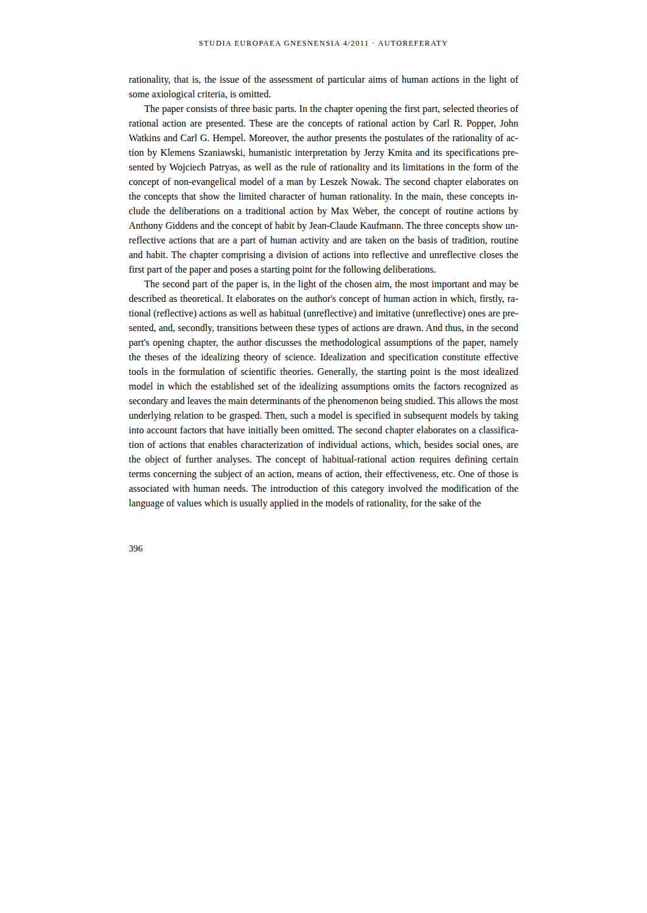Studia Europaea Gnesnensia 4/2011 · Autoreferaty
rationality, that is, the issue of the assessment of particular aims of human actions in the light of some axiological criteria, is omitted.
The paper consists of three basic parts. In the chapter opening the first part, selected theories of rational action are presented. These are the concepts of rational action by Carl R. Popper, John Watkins and Carl G. Hempel. Moreover, the author presents the postulates of the rationality of action by Klemens Szaniawski, humanistic interpretation by Jerzy Kmita and its specifications presented by Wojciech Patryas, as well as the rule of rationality and its limitations in the form of the concept of non-evangelical model of a man by Leszek Nowak. The second chapter elaborates on the concepts that show the limited character of human rationality. In the main, these concepts include the deliberations on a traditional action by Max Weber, the concept of routine actions by Anthony Giddens and the concept of habit by Jean-Claude Kaufmann. The three concepts show unreflective actions that are a part of human activity and are taken on the basis of tradition, routine and habit. The chapter comprising a division of actions into reflective and unreflective closes the first part of the paper and poses a starting point for the following deliberations.
The second part of the paper is, in the light of the chosen aim, the most important and may be described as theoretical. It elaborates on the author's concept of human action in which, firstly, rational (reflective) actions as well as habitual (unreflective) and imitative (unreflective) ones are presented, and, secondly, transitions between these types of actions are drawn. And thus, in the second part's opening chapter, the author discusses the methodological assumptions of the paper, namely the theses of the idealizing theory of science. Idealization and specification constitute effective tools in the formulation of scientific theories. Generally, the starting point is the most idealized model in which the established set of the idealizing assumptions omits the factors recognized as secondary and leaves the main determinants of the phenomenon being studied. This allows the most underlying relation to be grasped. Then, such a model is specified in subsequent models by taking into account factors that have initially been omitted. The second chapter elaborates on a classification of actions that enables characterization of individual actions, which, besides social ones, are the object of further analyses. The concept of habitual-rational action requires defining certain terms concerning the subject of an action, means of action, their effectiveness, etc. One of those is associated with human needs. The introduction of this category involved the modification of the language of values which is usually applied in the models of rationality, for the sake of the
396